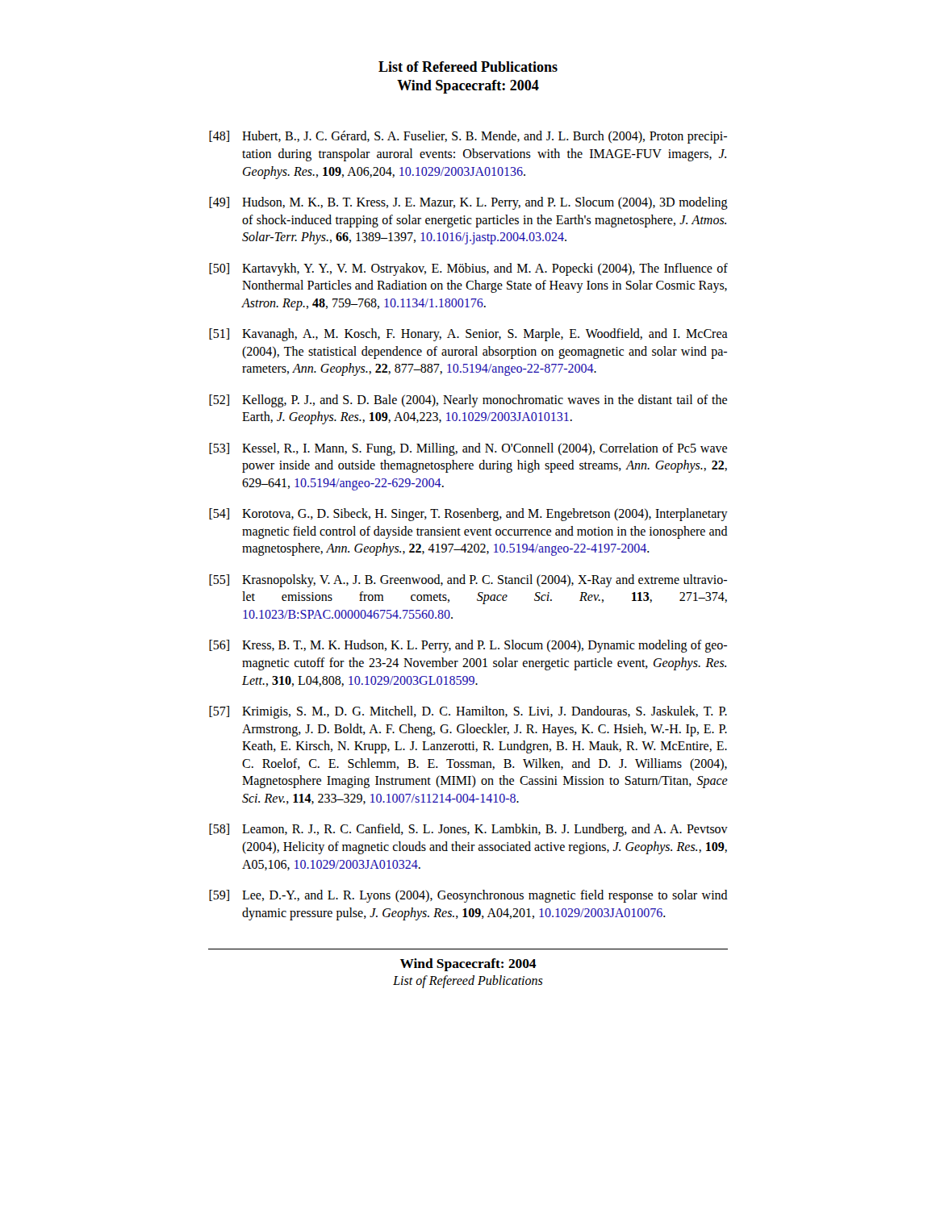List of Refereed Publications Wind Spacecraft: 2004
[48] Hubert, B., J. C. Gérard, S. A. Fuselier, S. B. Mende, and J. L. Burch (2004), Proton precipitation during transpolar auroral events: Observations with the IMAGE-FUV imagers, J. Geophys. Res., 109, A06,204, 10.1029/2003JA010136.
[49] Hudson, M. K., B. T. Kress, J. E. Mazur, K. L. Perry, and P. L. Slocum (2004), 3D modeling of shock-induced trapping of solar energetic particles in the Earth's magnetosphere, J. Atmos. Solar-Terr. Phys., 66, 1389–1397, 10.1016/j.jastp.2004.03.024.
[50] Kartavykh, Y. Y., V. M. Ostryakov, E. Möbius, and M. A. Popecki (2004), The Influence of Nonthermal Particles and Radiation on the Charge State of Heavy Ions in Solar Cosmic Rays, Astron. Rep., 48, 759–768, 10.1134/1.1800176.
[51] Kavanagh, A., M. Kosch, F. Honary, A. Senior, S. Marple, E. Woodfield, and I. McCrea (2004), The statistical dependence of auroral absorption on geomagnetic and solar wind parameters, Ann. Geophys., 22, 877–887, 10.5194/angeo-22-877-2004.
[52] Kellogg, P. J., and S. D. Bale (2004), Nearly monochromatic waves in the distant tail of the Earth, J. Geophys. Res., 109, A04,223, 10.1029/2003JA010131.
[53] Kessel, R., I. Mann, S. Fung, D. Milling, and N. O'Connell (2004), Correlation of Pc5 wave power inside and outside themagnetosphere during high speed streams, Ann. Geophys., 22, 629–641, 10.5194/angeo-22-629-2004.
[54] Korotova, G., D. Sibeck, H. Singer, T. Rosenberg, and M. Engebretson (2004), Interplanetary magnetic field control of dayside transient event occurrence and motion in the ionosphere and magnetosphere, Ann. Geophys., 22, 4197–4202, 10.5194/angeo-22-4197-2004.
[55] Krasnopolsky, V. A., J. B. Greenwood, and P. C. Stancil (2004), X-Ray and extreme ultraviolet emissions from comets, Space Sci. Rev., 113, 271–374, 10.1023/B:SPAC.0000046754.75560.80.
[56] Kress, B. T., M. K. Hudson, K. L. Perry, and P. L. Slocum (2004), Dynamic modeling of geomagnetic cutoff for the 23-24 November 2001 solar energetic particle event, Geophys. Res. Lett., 310, L04,808, 10.1029/2003GL018599.
[57] Krimigis, S. M., D. G. Mitchell, D. C. Hamilton, S. Livi, J. Dandouras, S. Jaskulek, T. P. Armstrong, J. D. Boldt, A. F. Cheng, G. Gloeckler, J. R. Hayes, K. C. Hsieh, W.-H. Ip, E. P. Keath, E. Kirsch, N. Krupp, L. J. Lanzerotti, R. Lundgren, B. H. Mauk, R. W. McEntire, E. C. Roelof, C. E. Schlemm, B. E. Tossman, B. Wilken, and D. J. Williams (2004), Magnetosphere Imaging Instrument (MIMI) on the Cassini Mission to Saturn/Titan, Space Sci. Rev., 114, 233–329, 10.1007/s11214-004-1410-8.
[58] Leamon, R. J., R. C. Canfield, S. L. Jones, K. Lambkin, B. J. Lundberg, and A. A. Pevtsov (2004), Helicity of magnetic clouds and their associated active regions, J. Geophys. Res., 109, A05,106, 10.1029/2003JA010324.
[59] Lee, D.-Y., and L. R. Lyons (2004), Geosynchronous magnetic field response to solar wind dynamic pressure pulse, J. Geophys. Res., 109, A04,201, 10.1029/2003JA010076.
Wind Spacecraft: 2004 List of Refereed Publications